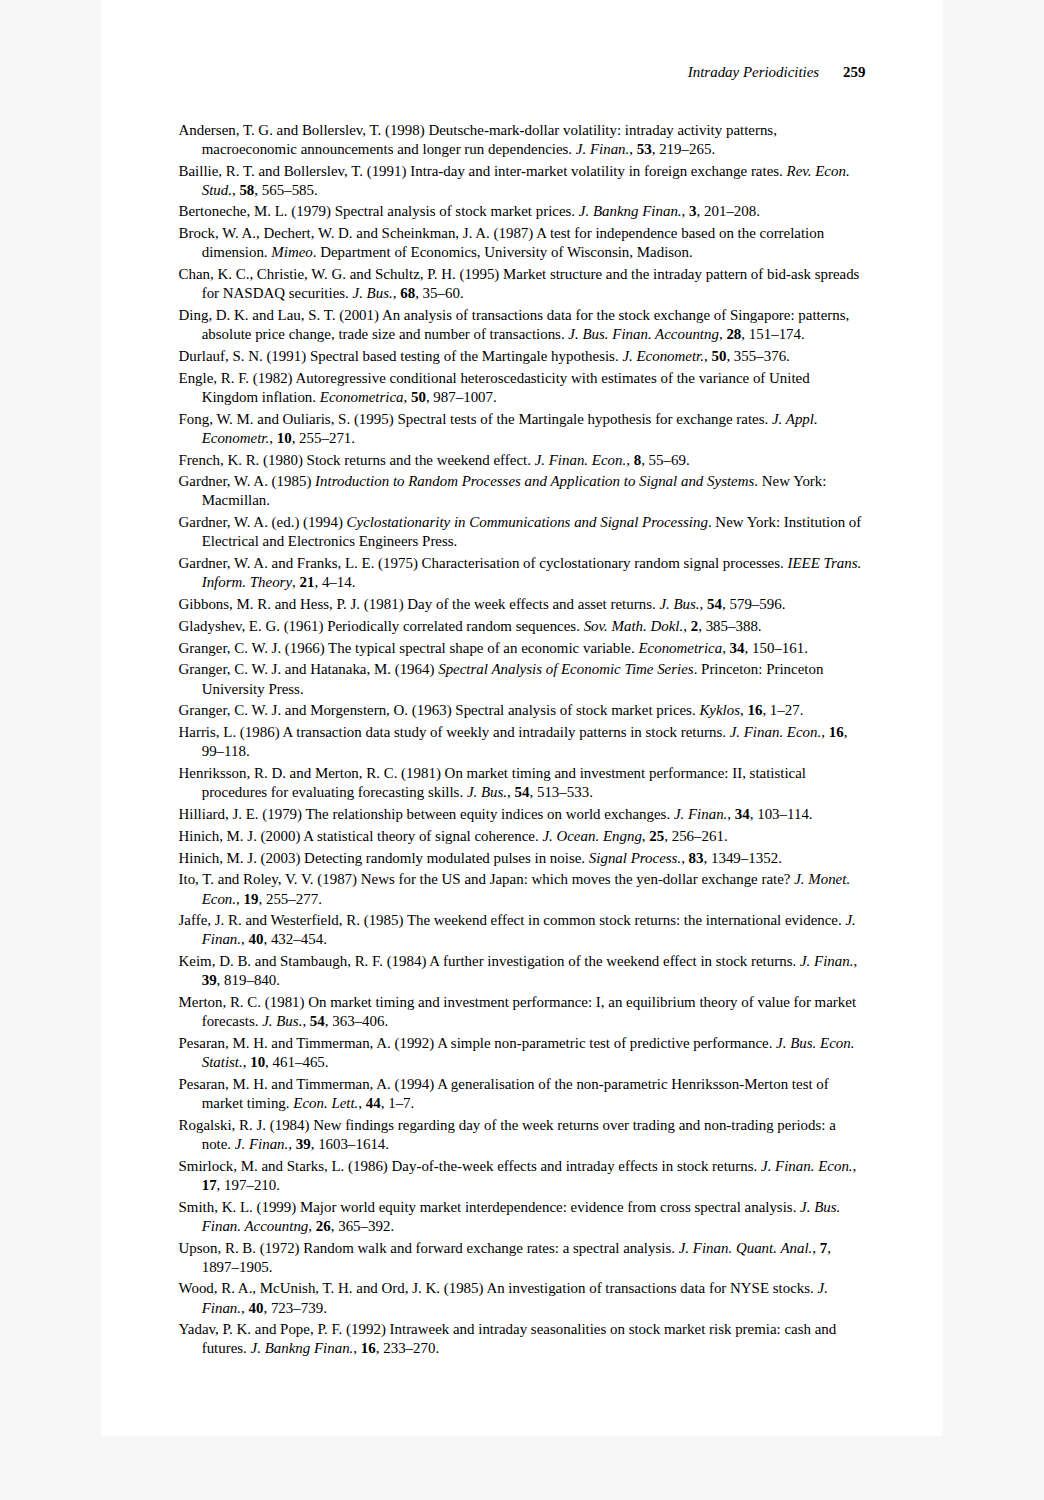Intraday Periodicities 259
Andersen, T. G. and Bollerslev, T. (1998) Deutsche-mark-dollar volatility: intraday activity patterns, macroeconomic announcements and longer run dependencies. J. Finan., 53, 219–265.
Baillie, R. T. and Bollerslev, T. (1991) Intra-day and inter-market volatility in foreign exchange rates. Rev. Econ. Stud., 58, 565–585.
Bertoneche, M. L. (1979) Spectral analysis of stock market prices. J. Bankng Finan., 3, 201–208.
Brock, W. A., Dechert, W. D. and Scheinkman, J. A. (1987) A test for independence based on the correlation dimension. Mimeo. Department of Economics, University of Wisconsin, Madison.
Chan, K. C., Christie, W. G. and Schultz, P. H. (1995) Market structure and the intraday pattern of bid-ask spreads for NASDAQ securities. J. Bus., 68, 35–60.
Ding, D. K. and Lau, S. T. (2001) An analysis of transactions data for the stock exchange of Singapore: patterns, absolute price change, trade size and number of transactions. J. Bus. Finan. Accountng, 28, 151–174.
Durlauf, S. N. (1991) Spectral based testing of the Martingale hypothesis. J. Econometr., 50, 355–376.
Engle, R. F. (1982) Autoregressive conditional heteroscedasticity with estimates of the variance of United Kingdom inflation. Econometrica, 50, 987–1007.
Fong, W. M. and Ouliaris, S. (1995) Spectral tests of the Martingale hypothesis for exchange rates. J. Appl. Econometr., 10, 255–271.
French, K. R. (1980) Stock returns and the weekend effect. J. Finan. Econ., 8, 55–69.
Gardner, W. A. (1985) Introduction to Random Processes and Application to Signal and Systems. New York: Macmillan.
Gardner, W. A. (ed.) (1994) Cyclostationarity in Communications and Signal Processing. New York: Institution of Electrical and Electronics Engineers Press.
Gardner, W. A. and Franks, L. E. (1975) Characterisation of cyclostationary random signal processes. IEEE Trans. Inform. Theory, 21, 4–14.
Gibbons, M. R. and Hess, P. J. (1981) Day of the week effects and asset returns. J. Bus., 54, 579–596.
Gladyshev, E. G. (1961) Periodically correlated random sequences. Sov. Math. Dokl., 2, 385–388.
Granger, C. W. J. (1966) The typical spectral shape of an economic variable. Econometrica, 34, 150–161.
Granger, C. W. J. and Hatanaka, M. (1964) Spectral Analysis of Economic Time Series. Princeton: Princeton University Press.
Granger, C. W. J. and Morgenstern, O. (1963) Spectral analysis of stock market prices. Kyklos, 16, 1–27.
Harris, L. (1986) A transaction data study of weekly and intradaily patterns in stock returns. J. Finan. Econ., 16, 99–118.
Henriksson, R. D. and Merton, R. C. (1981) On market timing and investment performance: II, statistical procedures for evaluating forecasting skills. J. Bus., 54, 513–533.
Hilliard, J. E. (1979) The relationship between equity indices on world exchanges. J. Finan., 34, 103–114.
Hinich, M. J. (2000) A statistical theory of signal coherence. J. Ocean. Engng, 25, 256–261.
Hinich, M. J. (2003) Detecting randomly modulated pulses in noise. Signal Process., 83, 1349–1352.
Ito, T. and Roley, V. V. (1987) News for the US and Japan: which moves the yen-dollar exchange rate? J. Monet. Econ., 19, 255–277.
Jaffe, J. R. and Westerfield, R. (1985) The weekend effect in common stock returns: the international evidence. J. Finan., 40, 432–454.
Keim, D. B. and Stambaugh, R. F. (1984) A further investigation of the weekend effect in stock returns. J. Finan., 39, 819–840.
Merton, R. C. (1981) On market timing and investment performance: I, an equilibrium theory of value for market forecasts. J. Bus., 54, 363–406.
Pesaran, M. H. and Timmerman, A. (1992) A simple non-parametric test of predictive performance. J. Bus. Econ. Statist., 10, 461–465.
Pesaran, M. H. and Timmerman, A. (1994) A generalisation of the non-parametric Henriksson-Merton test of market timing. Econ. Lett., 44, 1–7.
Rogalski, R. J. (1984) New findings regarding day of the week returns over trading and non-trading periods: a note. J. Finan., 39, 1603–1614.
Smirlock, M. and Starks, L. (1986) Day-of-the-week effects and intraday effects in stock returns. J. Finan. Econ., 17, 197–210.
Smith, K. L. (1999) Major world equity market interdependence: evidence from cross spectral analysis. J. Bus. Finan. Accountng, 26, 365–392.
Upson, R. B. (1972) Random walk and forward exchange rates: a spectral analysis. J. Finan. Quant. Anal., 7, 1897–1905.
Wood, R. A., McUnish, T. H. and Ord, J. K. (1985) An investigation of transactions data for NYSE stocks. J. Finan., 40, 723–739.
Yadav, P. K. and Pope, P. F. (1992) Intraweek and intraday seasonalities on stock market risk premia: cash and futures. J. Bankng Finan., 16, 233–270.